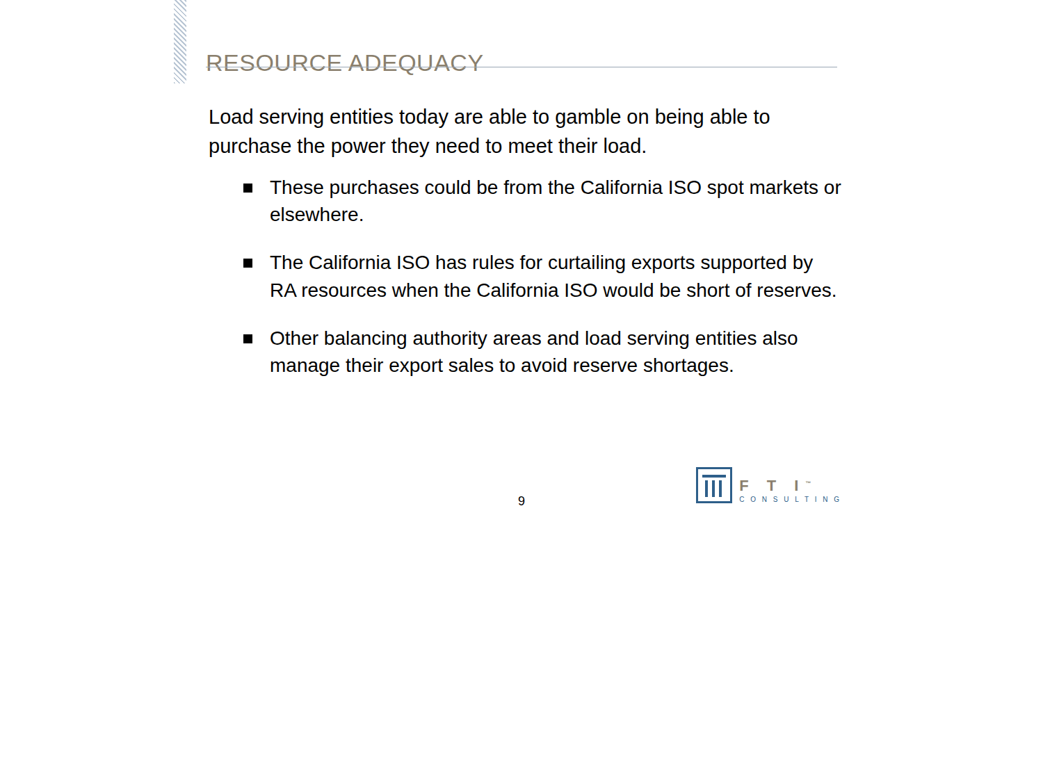RESOURCE ADEQUACY
Load serving entities today are able to gamble on being able to purchase the power they need to meet their load.
These purchases could be from the California ISO spot markets or elsewhere.
The California ISO has rules for curtailing exports supported by RA resources when the California ISO would be short of reserves.
Other balancing authority areas and load serving entities also manage their export sales to avoid reserve shortages.
9
F T I™
C O N S U L T I N G